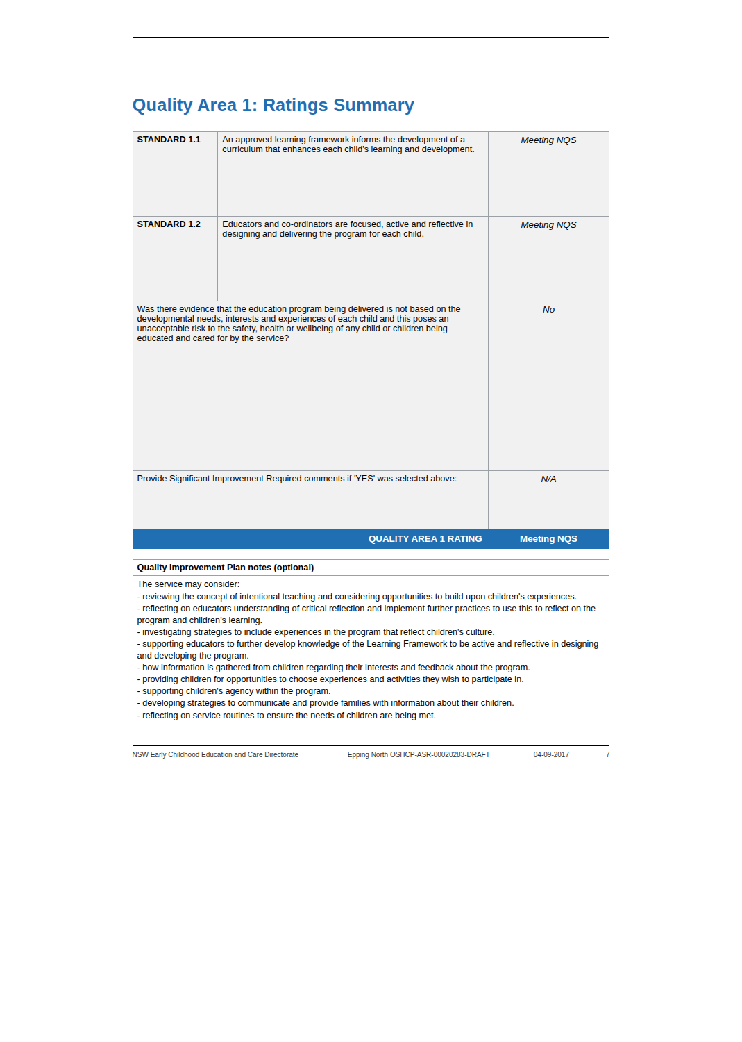DRAFT
Quality Area 1: Ratings Summary
| STANDARD 1.1 | An approved learning framework informs the development of a curriculum that enhances each child's learning and development. | Meeting NQS |
| STANDARD 1.2 | Educators and co-ordinators are focused, active and reflective in designing and delivering the program for each child. | Meeting NQS |
| Was there evidence that the education program being delivered is not based on the developmental needs, interests and experiences of each child and this poses an unacceptable risk to the safety, health or wellbeing of any child or children being educated and cared for by the service? | No |
| Provide Significant Improvement Required comments if 'YES' was selected above: | N/A |
| QUALITY AREA 1 RATING | Meeting NQS |
| Quality Improvement Plan notes (optional) |
| The service may consider: - reviewing the concept of intentional teaching and considering opportunities to build upon children's experiences. - reflecting on educators understanding of critical reflection and implement further practices to use this to reflect on the program and children's learning. - investigating strategies to include experiences in the program that reflect children's culture. - supporting educators to further develop knowledge of the Learning Framework to be active and reflective in designing and developing the program. - how information is gathered from children regarding their interests and feedback about the program. - providing children for opportunities to choose experiences and activities they wish to participate in. - supporting children's agency within the program. - developing strategies to communicate and provide families with information about their children. - reflecting on service routines to ensure the needs of children are being met. |
NSW Early Childhood Education and Care Directorate
Epping North OSHCP-ASR-00020283-DRAFT
04-09-20177